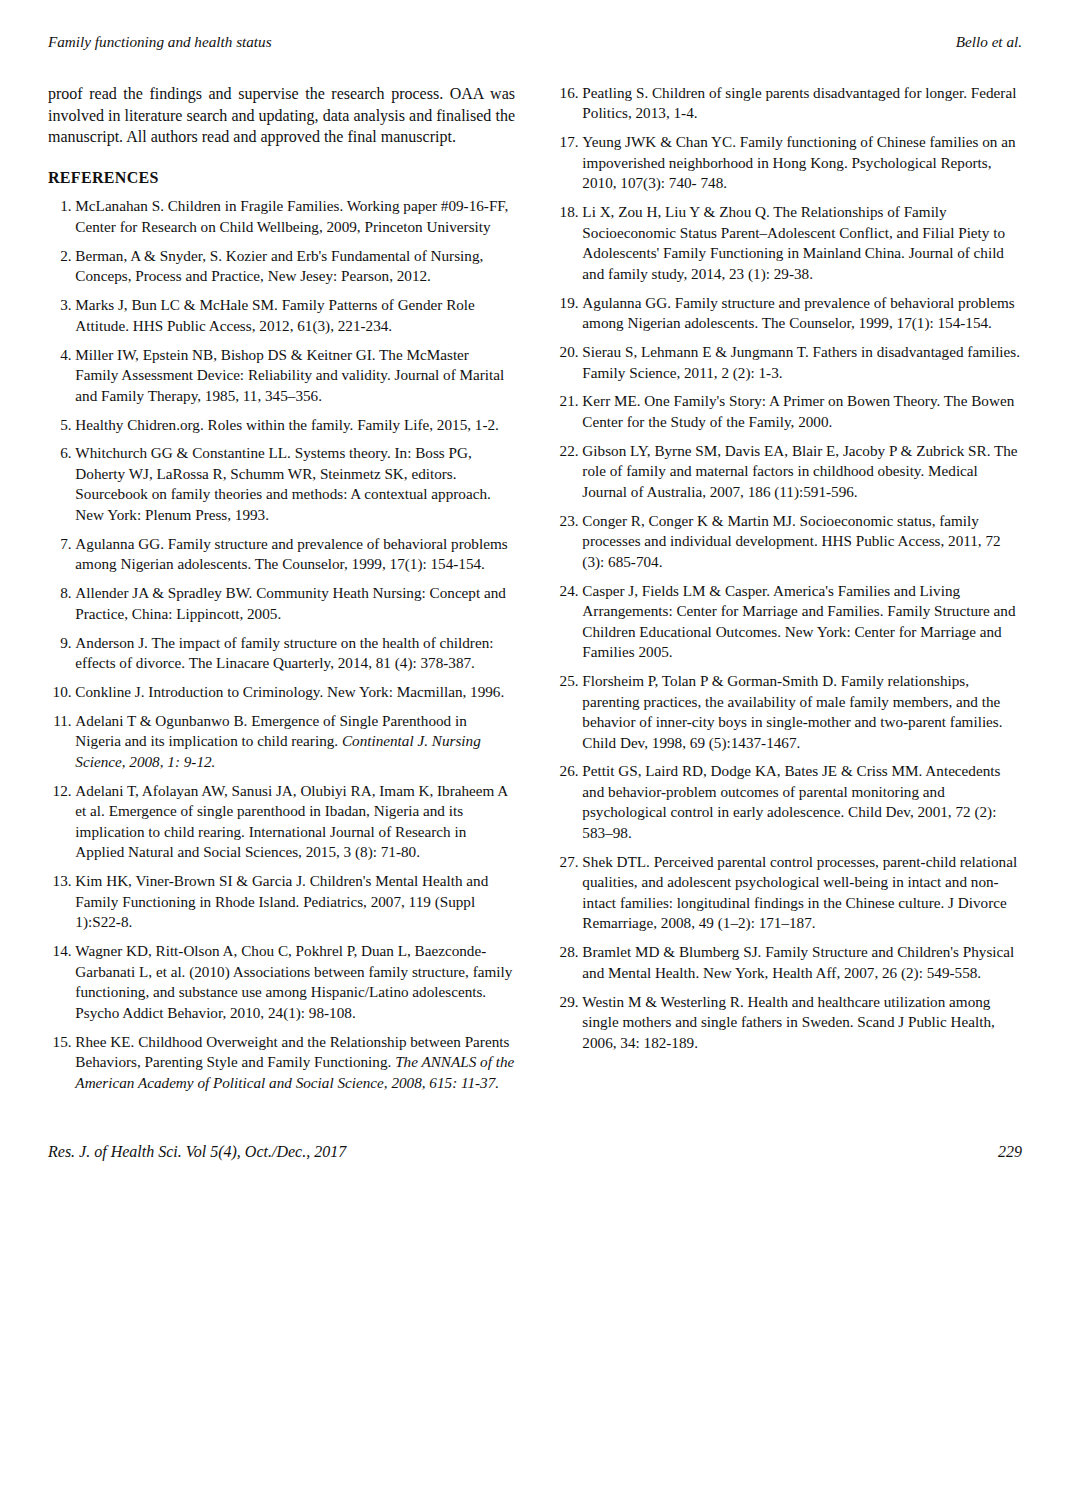Family functioning and health status Bello et al.
proof read the findings and supervise the research process. OAA was involved in literature search and updating, data analysis and finalised the manuscript. All authors read and approved the final manuscript.
References
McLanahan S. Children in Fragile Families. Working paper #09-16-FF, Center for Research on Child Wellbeing, 2009, Princeton University
Berman, A & Snyder, S. Kozier and Erb's Fundamental of Nursing, Conceps, Process and Practice, New Jesey: Pearson, 2012.
Marks J, Bun LC & McHale SM. Family Patterns of Gender Role Attitude. HHS Public Access, 2012, 61(3), 221-234.
Miller IW, Epstein NB, Bishop DS & Keitner GI. The McMaster Family Assessment Device: Reliability and validity. Journal of Marital and Family Therapy, 1985, 11, 345–356.
Healthy Chidren.org. Roles within the family. Family Life, 2015, 1-2.
Whitchurch GG & Constantine LL. Systems theory. In: Boss PG, Doherty WJ, LaRossa R, Schumm WR, Steinmetz SK, editors. Sourcebook on family theories and methods: A contextual approach. New York: Plenum Press, 1993.
Agulanna GG. Family structure and prevalence of behavioral problems among Nigerian adolescents. The Counselor, 1999, 17(1): 154-154.
Allender JA & Spradley BW. Community Heath Nursing: Concept and Practice, China: Lippincott, 2005.
Anderson J. The impact of family structure on the health of children: effects of divorce. The Linacare Quarterly, 2014, 81 (4): 378-387.
Conkline J. Introduction to Criminology. New York: Macmillan, 1996.
Adelani T & Ogunbanwo B. Emergence of Single Parenthood in Nigeria and its implication to child rearing. Continental J. Nursing Science, 2008, 1: 9-12.
Adelani T, Afolayan AW, Sanusi JA, Olubiyi RA, Imam K, Ibraheem A et al. Emergence of single parenthood in Ibadan, Nigeria and its implication to child rearing. International Journal of Research in Applied Natural and Social Sciences, 2015, 3 (8): 71-80.
Kim HK, Viner-Brown SI & Garcia J. Children's Mental Health and Family Functioning in Rhode Island. Pediatrics, 2007, 119 (Suppl 1):S22-8.
Wagner KD, Ritt-Olson A, Chou C, Pokhrel P, Duan L, Baezconde-Garbanati L, et al. (2010) Associations between family structure, family functioning, and substance use among Hispanic/Latino adolescents. Psycho Addict Behavior, 2010, 24(1): 98-108.
Rhee KE. Childhood Overweight and the Relationship between Parents Behaviors, Parenting Style and Family Functioning. The ANNALS of the American Academy of Political and Social Science, 2008, 615: 11-37.
Peatling S. Children of single parents disadvantaged for longer. Federal Politics, 2013, 1-4.
Yeung JWK & Chan YC. Family functioning of Chinese families on an impoverished neighborhood in Hong Kong. Psychological Reports, 2010, 107(3): 740- 748.
Li X, Zou H, Liu Y & Zhou Q. The Relationships of Family Socioeconomic Status Parent–Adolescent Conflict, and Filial Piety to Adolescents' Family Functioning in Mainland China. Journal of child and family study, 2014, 23 (1): 29-38.
Agulanna GG. Family structure and prevalence of behavioral problems among Nigerian adolescents. The Counselor, 1999, 17(1): 154-154.
Sierau S, Lehmann E & Jungmann T. Fathers in disadvantaged families. Family Science, 2011, 2 (2): 1-3.
Kerr ME. One Family's Story: A Primer on Bowen Theory. The Bowen Center for the Study of the Family, 2000.
Gibson LY, Byrne SM, Davis EA, Blair E, Jacoby P & Zubrick SR. The role of family and maternal factors in childhood obesity. Medical Journal of Australia, 2007, 186 (11):591-596.
Conger R, Conger K & Martin MJ. Socioeconomic status, family processes and individual development. HHS Public Access, 2011, 72 (3): 685-704.
Casper J, Fields LM & Casper. America's Families and Living Arrangements: Center for Marriage and Families. Family Structure and Children Educational Outcomes. New York: Center for Marriage and Families 2005.
Florsheim P, Tolan P & Gorman-Smith D. Family relationships, parenting practices, the availability of male family members, and the behavior of inner-city boys in single-mother and two-parent families. Child Dev, 1998, 69 (5):1437-1467.
Pettit GS, Laird RD, Dodge KA, Bates JE & Criss MM. Antecedents and behavior-problem outcomes of parental monitoring and psychological control in early adolescence. Child Dev, 2001, 72 (2): 583–98.
Shek DTL. Perceived parental control processes, parent-child relational qualities, and adolescent psychological well-being in intact and non-intact families: longitudinal findings in the Chinese culture. J Divorce Remarriage, 2008, 49 (1–2): 171–187.
Bramlet MD & Blumberg SJ. Family Structure and Children's Physical and Mental Health. New York, Health Aff, 2007, 26 (2): 549-558.
Westin M & Westerling R. Health and healthcare utilization among single mothers and single fathers in Sweden. Scand J Public Health, 2006, 34: 182-189.
Res. J. of Health Sci. Vol 5(4), Oct./Dec., 2017 229